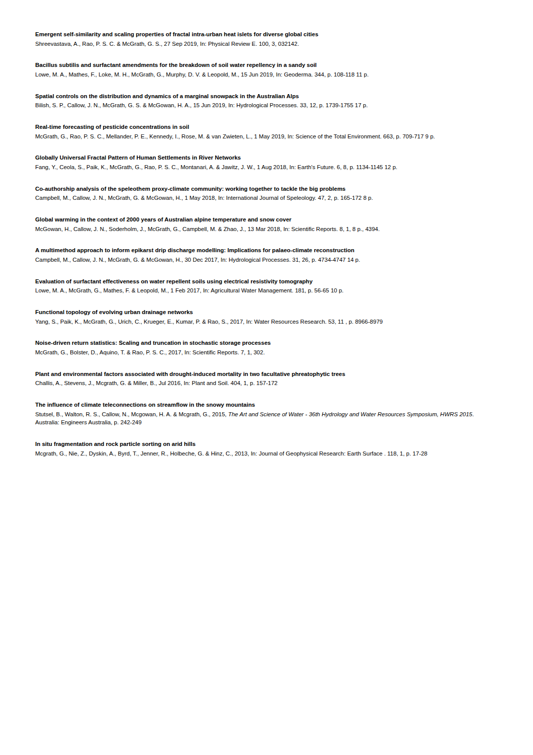Emergent self-similarity and scaling properties of fractal intra-urban heat islets for diverse global cities
Shreevastava, A., Rao, P. S. C. & McGrath, G. S., 27 Sep 2019, In: Physical Review E. 100, 3, 032142.
Bacillus subtilis and surfactant amendments for the breakdown of soil water repellency in a sandy soil
Lowe, M. A., Mathes, F., Loke, M. H., McGrath, G., Murphy, D. V. & Leopold, M., 15 Jun 2019, In: Geoderma. 344, p. 108-118 11 p.
Spatial controls on the distribution and dynamics of a marginal snowpack in the Australian Alps
Bilish, S. P., Callow, J. N., McGrath, G. S. & McGowan, H. A., 15 Jun 2019, In: Hydrological Processes. 33, 12, p. 1739-1755 17 p.
Real-time forecasting of pesticide concentrations in soil
McGrath, G., Rao, P. S. C., Mellander, P. E., Kennedy, I., Rose, M. & van Zwieten, L., 1 May 2019, In: Science of the Total Environment. 663, p. 709-717 9 p.
Globally Universal Fractal Pattern of Human Settlements in River Networks
Fang, Y., Ceola, S., Paik, K., McGrath, G., Rao, P. S. C., Montanari, A. & Jawitz, J. W., 1 Aug 2018, In: Earth's Future. 6, 8, p. 1134-1145 12 p.
Co-authorship analysis of the speleothem proxy-climate community: working together to tackle the big problems
Campbell, M., Callow, J. N., McGrath, G. & McGowan, H., 1 May 2018, In: International Journal of Speleology. 47, 2, p. 165-172 8 p.
Global warming in the context of 2000 years of Australian alpine temperature and snow cover
McGowan, H., Callow, J. N., Soderholm, J., McGrath, G., Campbell, M. & Zhao, J., 13 Mar 2018, In: Scientific Reports. 8, 1, 8 p., 4394.
A multimethod approach to inform epikarst drip discharge modelling: Implications for palaeo-climate reconstruction
Campbell, M., Callow, J. N., McGrath, G. & McGowan, H., 30 Dec 2017, In: Hydrological Processes. 31, 26, p. 4734-4747 14 p.
Evaluation of surfactant effectiveness on water repellent soils using electrical resistivity tomography
Lowe, M. A., McGrath, G., Mathes, F. & Leopold, M., 1 Feb 2017, In: Agricultural Water Management. 181, p. 56-65 10 p.
Functional topology of evolving urban drainage networks
Yang, S., Paik, K., McGrath, G., Urich, C., Krueger, E., Kumar, P. & Rao, S., 2017, In: Water Resources Research. 53, 11 , p. 8966-8979
Noise-driven return statistics: Scaling and truncation in stochastic storage processes
McGrath, G., Bolster, D., Aquino, T. & Rao, P. S. C., 2017, In: Scientific Reports. 7, 1, 302.
Plant and environmental factors associated with drought-induced mortality in two facultative phreatophytic trees
Challis, A., Stevens, J., Mcgrath, G. & Miller, B., Jul 2016, In: Plant and Soil. 404, 1, p. 157-172
The influence of climate teleconnections on streamflow in the snowy mountains
Stutsel, B., Walton, R. S., Callow, N., Mcgowan, H. A. & Mcgrath, G., 2015, The Art and Science of Water - 36th Hydrology and Water Resources Symposium, HWRS 2015. Australia: Engineers Australia, p. 242-249
In situ fragmentation and rock particle sorting on arid hills
Mcgrath, G., Nie, Z., Dyskin, A., Byrd, T., Jenner, R., Holbeche, G. & Hinz, C., 2013, In: Journal of Geophysical Research: Earth Surface . 118, 1, p. 17-28